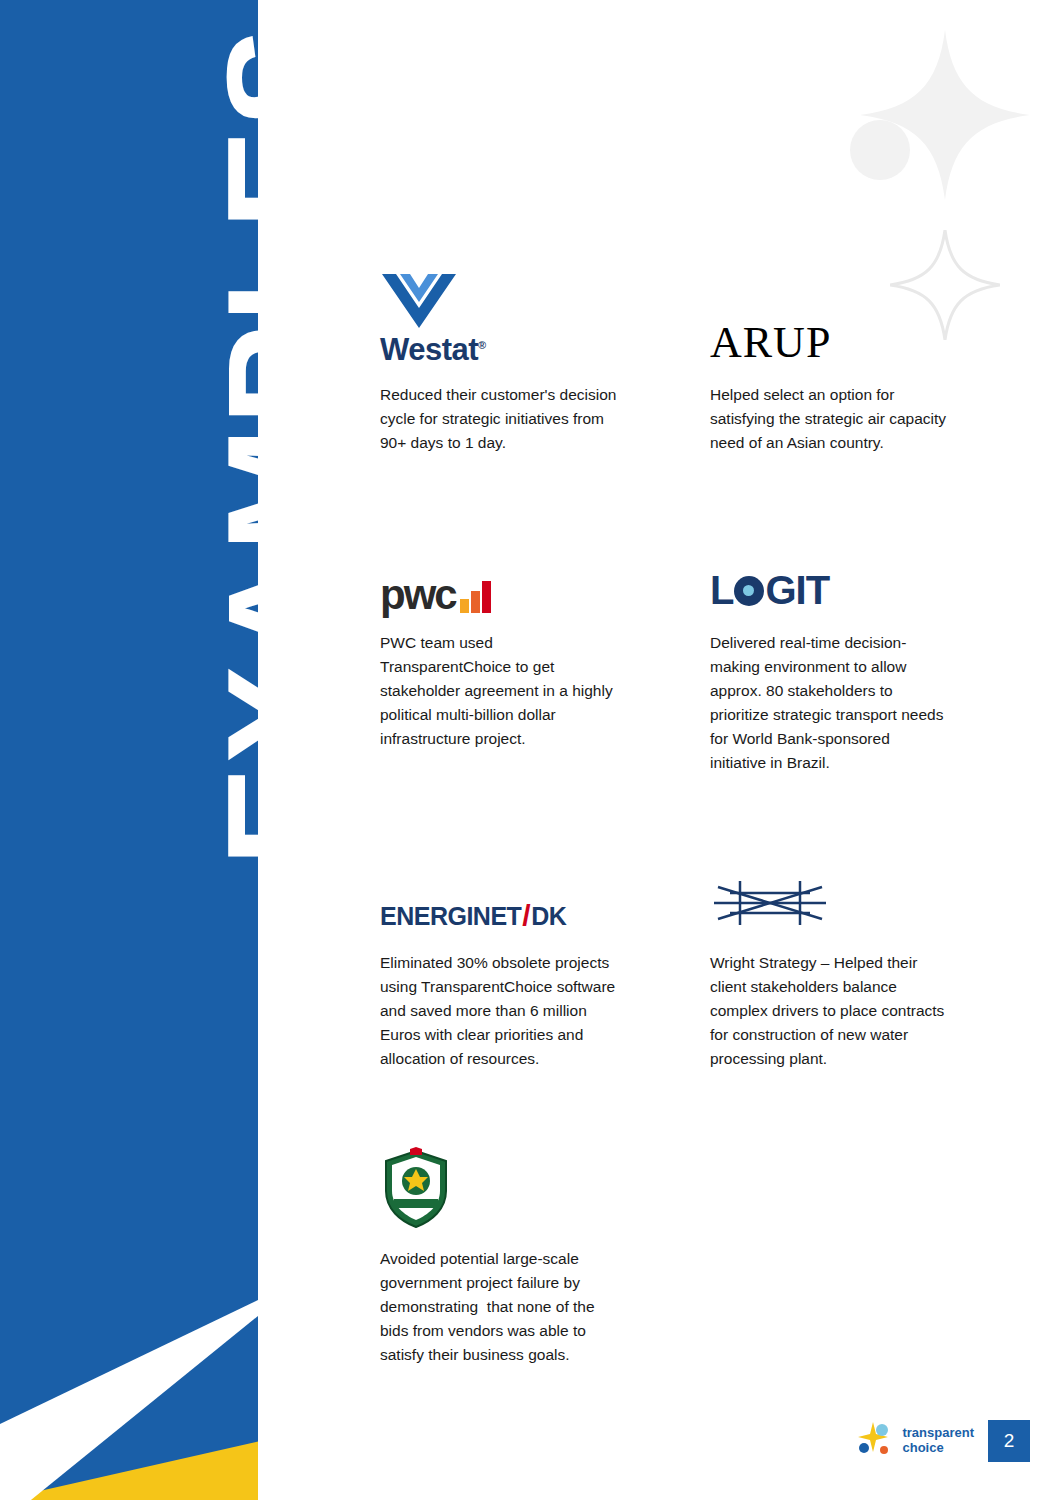EXAMPLES
Westat®
Reduced their customer's decision cycle for strategic initiatives from 90+ days to 1 day.
ARUP
Helped select an option for satisfying the strategic air capacity need of an Asian country.
pwc
PWC team used TransparentChoice to get stakeholder agreement in a highly political multi-billion dollar infrastructure project.
L GIT
Delivered real-time decision-making environment to allow approx. 80 stakeholders to prioritize strategic transport needs for World Bank-sponsored initiative in Brazil.
ENERGINET/DK
Eliminated 30% obsolete projects using TransparentChoice software and saved more than 6 million Euros with clear priorities and allocation of resources.
Wright Strategy – Helped their client stakeholders balance complex drivers to place contracts for construction of new water processing plant.
Avoided potential large-scale government project failure by demonstrating that none of the bids from vendors was able to satisfy their business goals.
transparent
choice
2